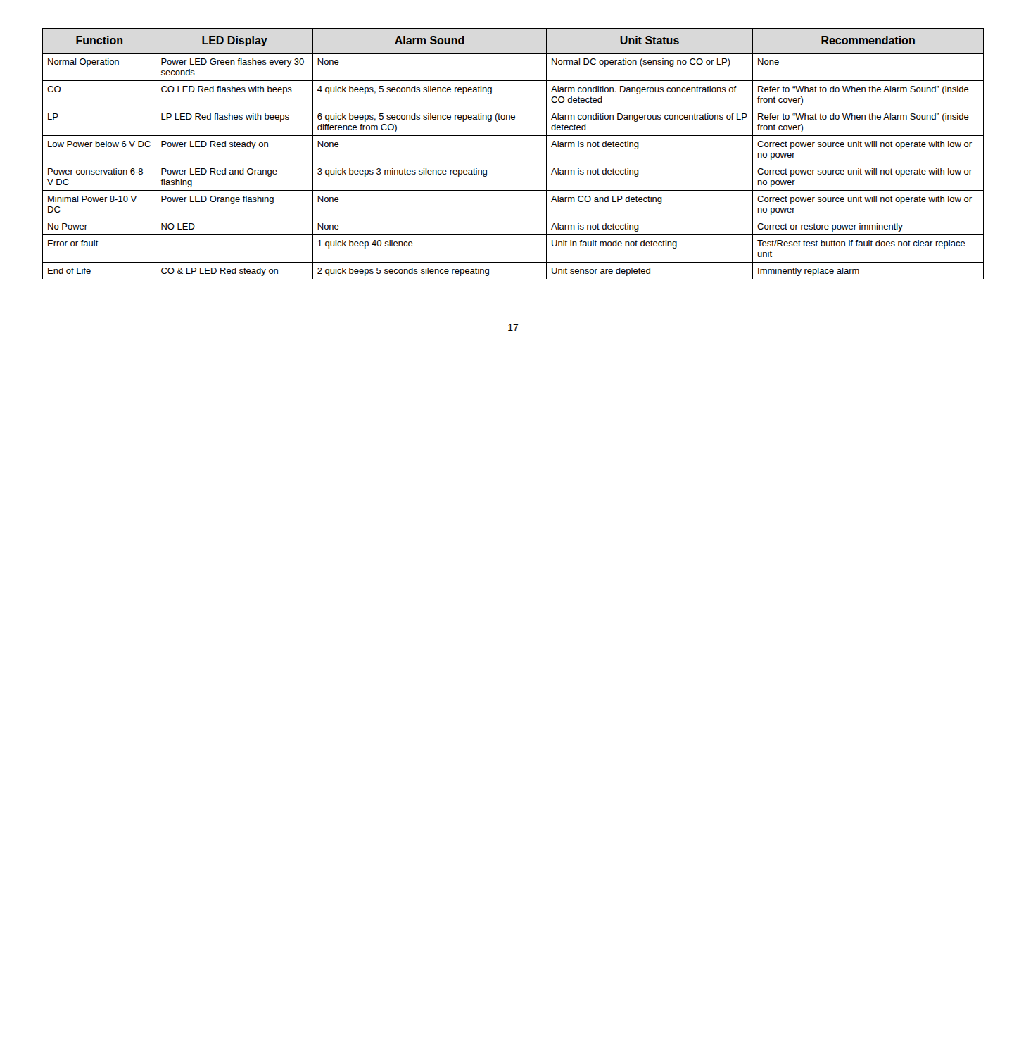| Function | LED Display | Alarm Sound | Unit Status | Recommendation |
| --- | --- | --- | --- | --- |
| Normal Operation | Power LED Green flashes every 30 seconds | None | Normal DC operation (sensing no CO or LP) | None |
| CO | CO LED Red flashes with beeps | 4 quick beeps, 5 seconds silence repeating | Alarm condition. Dangerous concentrations of CO detected | Refer to “What to do When the Alarm Sound” (inside front cover) |
| LP | LP LED Red flashes with beeps | 6 quick beeps, 5 seconds silence repeating (tone difference from CO) | Alarm condition Dangerous concentrations of LP detected | Refer to “What to do When the Alarm Sound” (inside front cover) |
| Low Power below 6 V DC | Power LED Red steady on | None | Alarm is not detecting | Correct power source unit will not operate with low or no power |
| Power conservation 6-8 V DC | Power LED Red and Orange flashing | 3 quick beeps 3 minutes silence repeating | Alarm is not detecting | Correct power source unit will not operate with low or no power |
| Minimal Power 8-10 V DC | Power LED Orange flashing | None | Alarm CO and LP detecting | Correct power source unit will not operate with low or no power |
| No Power | NO LED | None | Alarm is not detecting | Correct or restore power imminently |
| Error or fault | | 1 quick beep 40 silence | Unit in fault mode not detecting | Test/Reset test button if fault does not clear replace unit |
| End of Life | CO & LP LED Red steady on | 2 quick beeps 5 seconds silence repeating | Unit sensor are depleted | Imminently replace alarm |
17